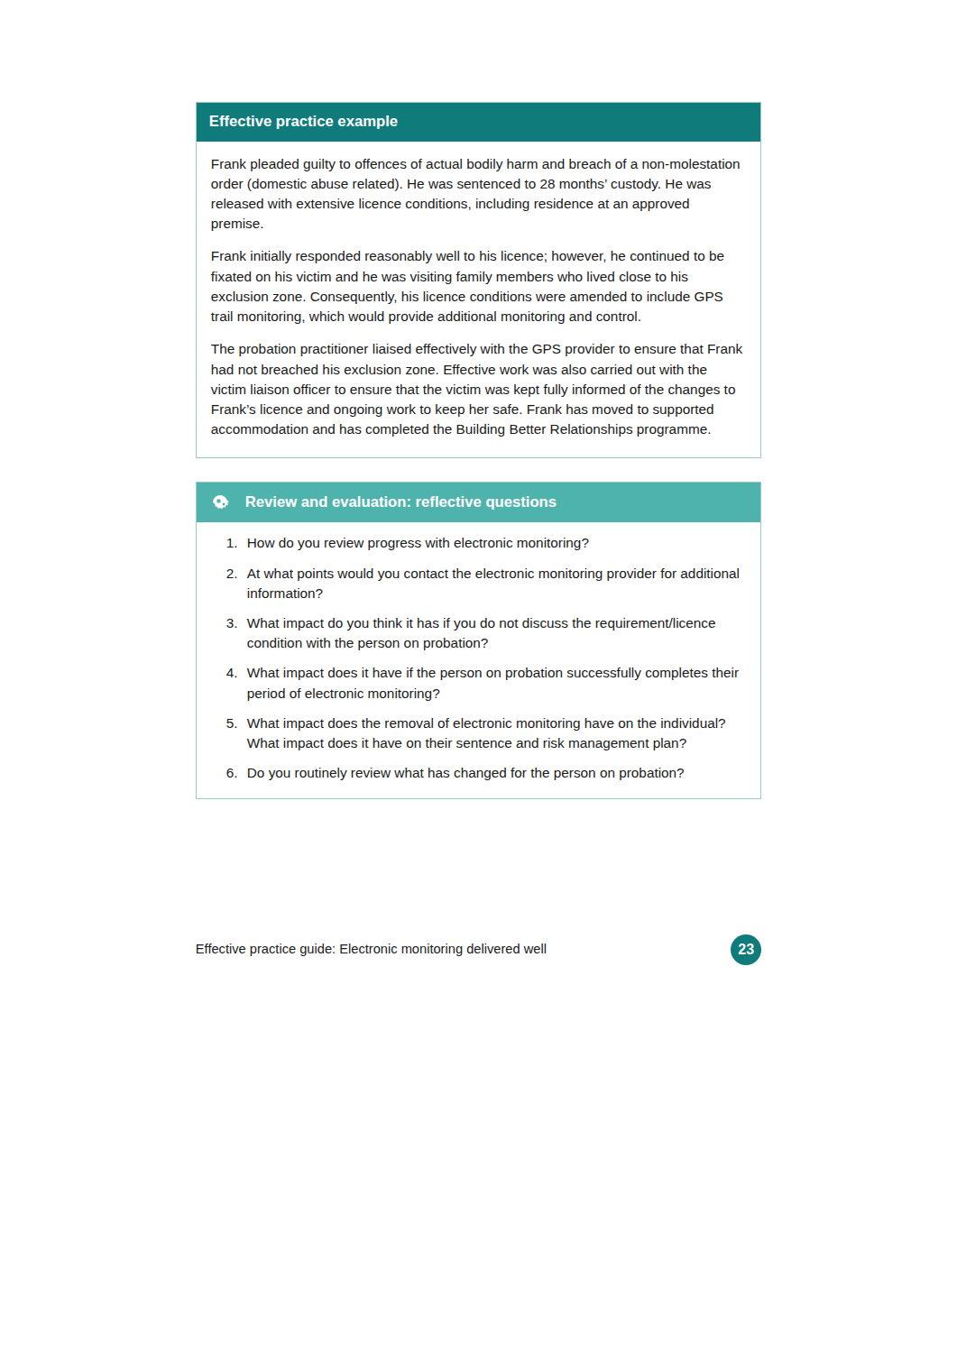Effective practice example
Frank pleaded guilty to offences of actual bodily harm and breach of a non-molestation order (domestic abuse related). He was sentenced to 28 months’ custody. He was released with extensive licence conditions, including residence at an approved premise.
Frank initially responded reasonably well to his licence; however, he continued to be fixated on his victim and he was visiting family members who lived close to his exclusion zone. Consequently, his licence conditions were amended to include GPS trail monitoring, which would provide additional monitoring and control.
The probation practitioner liaised effectively with the GPS provider to ensure that Frank had not breached his exclusion zone. Effective work was also carried out with the victim liaison officer to ensure that the victim was kept fully informed of the changes to Frank’s licence and ongoing work to keep her safe. Frank has moved to supported accommodation and has completed the Building Better Relationships programme.
Review and evaluation: reflective questions
How do you review progress with electronic monitoring?
At what points would you contact the electronic monitoring provider for additional information?
What impact do you think it has if you do not discuss the requirement/licence condition with the person on probation?
What impact does it have if the person on probation successfully completes their period of electronic monitoring?
What impact does the removal of electronic monitoring have on the individual? What impact does it have on their sentence and risk management plan?
Do you routinely review what has changed for the person on probation?
Effective practice guide: Electronic monitoring delivered well
23